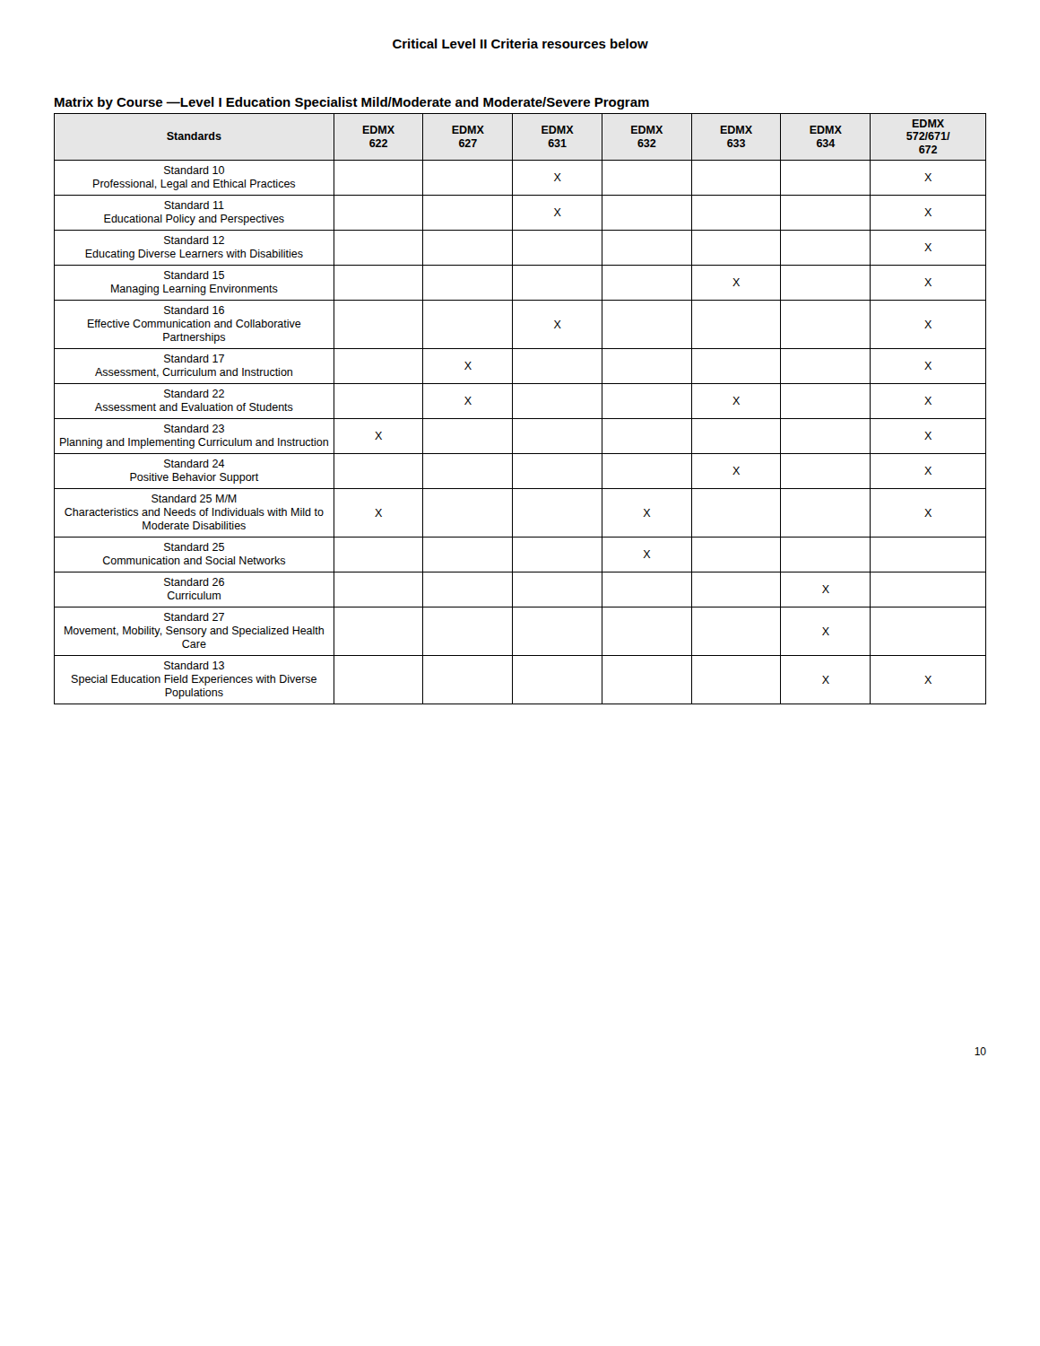Critical Level II Criteria resources below
Matrix by Course —Level I Education Specialist Mild/Moderate and Moderate/Severe Program
| Standards | EDMX 622 | EDMX 627 | EDMX 631 | EDMX 632 | EDMX 633 | EDMX 634 | EDMX 572/671/ 672 |
| --- | --- | --- | --- | --- | --- | --- | --- |
| Standard 10 Professional, Legal and Ethical Practices | | | X | | | | X |
| Standard 11 Educational Policy and Perspectives | | | X | | | | X |
| Standard 12 Educating Diverse Learners with Disabilities | | | | | | | X |
| Standard 15 Managing Learning Environments | | | | | X | | X |
| Standard 16 Effective Communication and Collaborative Partnerships | | | X | | | | X |
| Standard 17 Assessment, Curriculum and Instruction | | X | | | | | X |
| Standard 22 Assessment and Evaluation of Students | | X | | | X | | X |
| Standard 23 Planning and Implementing Curriculum and Instruction | X | | | | | | X |
| Standard 24 Positive Behavior Support | | | | | X | | X |
| Standard 25 M/M Characteristics and Needs of Individuals with Mild to Moderate Disabilities | X | | | X | | | X |
| Standard 25 Communication and Social Networks | | | | X | | | |
| Standard 26 Curriculum | | | | | | X | |
| Standard 27 Movement, Mobility, Sensory and Specialized Health Care | | | | | | X | |
| Standard 13 Special Education Field Experiences with Diverse Populations | | | | | | X | X |
10